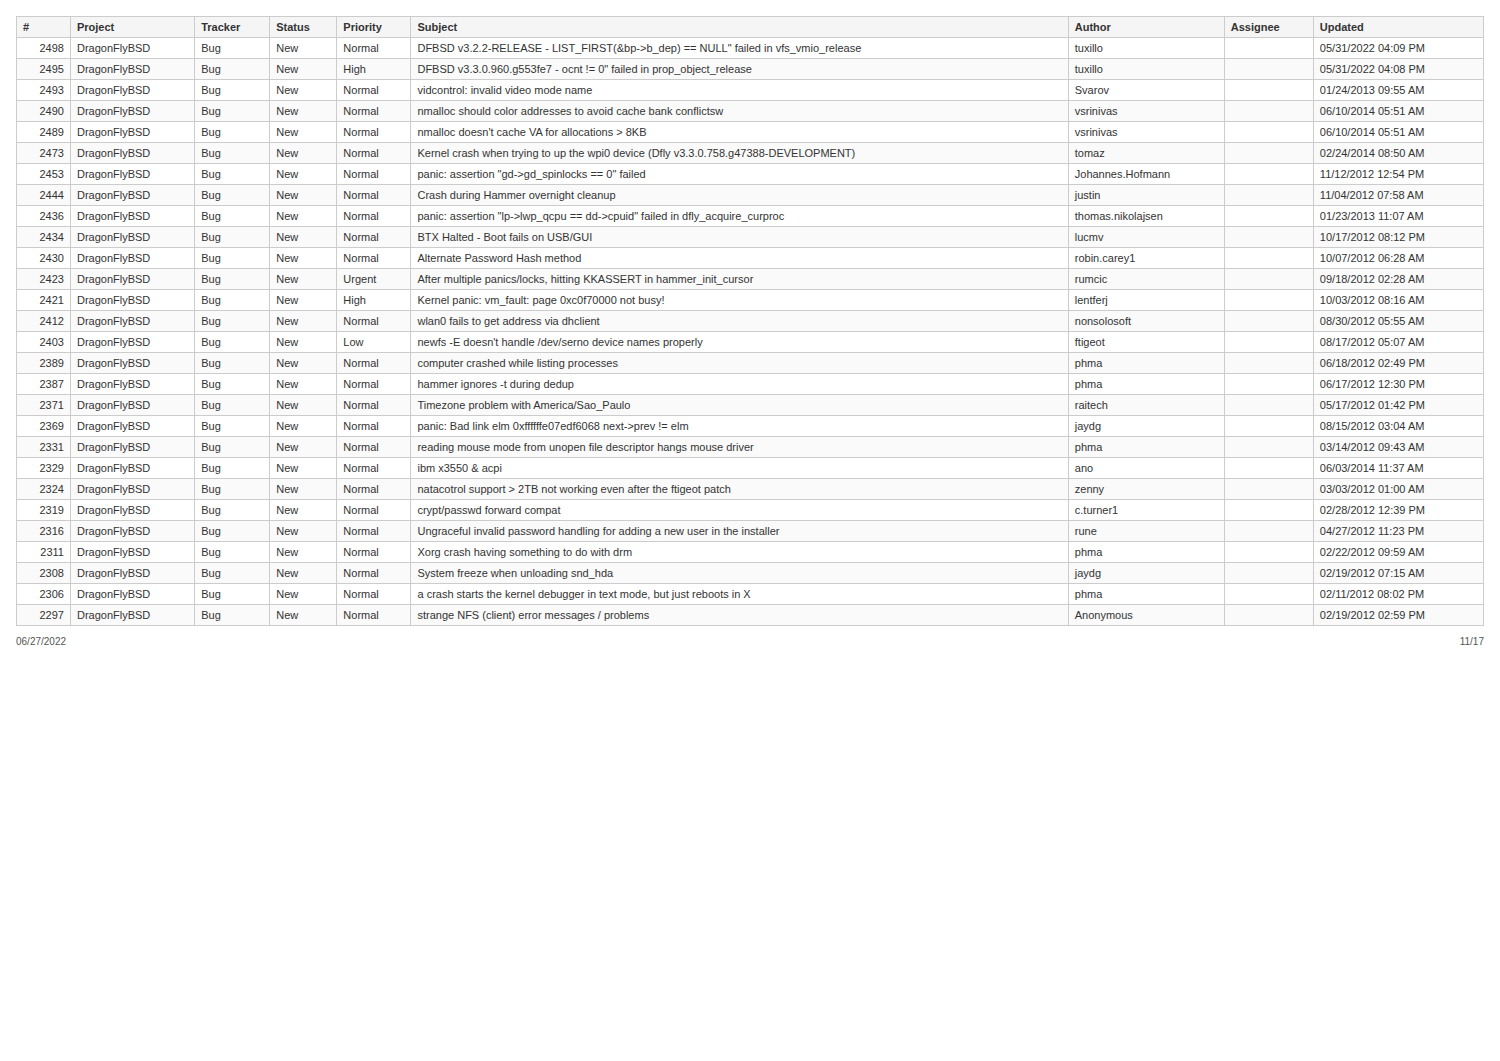Issue tracker list
| # | Project | Tracker | Status | Priority | Subject | Author | Assignee | Updated |
| --- | --- | --- | --- | --- | --- | --- | --- | --- |
| 2498 | DragonFlyBSD | Bug | New | Normal | DFBSD v3.2.2-RELEASE - LIST_FIRST(&bp->b_dep) == NULL" failed in vfs_vmio_release | tuxillo | | 05/31/2022 04:09 PM |
| 2495 | DragonFlyBSD | Bug | New | High | DFBSD v3.3.0.960.g553fe7 - ocnt != 0" failed in prop_object_release | tuxillo | | 05/31/2022 04:08 PM |
| 2493 | DragonFlyBSD | Bug | New | Normal | vidcontrol: invalid video mode name | Svarov | | 01/24/2013 09:55 AM |
| 2490 | DragonFlyBSD | Bug | New | Normal | nmalloc should color addresses to avoid cache bank conflictsw | vsrinivas | | 06/10/2014 05:51 AM |
| 2489 | DragonFlyBSD | Bug | New | Normal | nmalloc doesn't cache VA for allocations > 8KB | vsrinivas | | 06/10/2014 05:51 AM |
| 2473 | DragonFlyBSD | Bug | New | Normal | Kernel crash when trying to up the wpi0 device (Dfly v3.3.0.758.g47388-DEVELOPMENT) | tomaz | | 02/24/2014 08:50 AM |
| 2453 | DragonFlyBSD | Bug | New | Normal | panic: assertion "gd->gd_spinlocks == 0" failed | Johannes.Hofmann | | 11/12/2012 12:54 PM |
| 2444 | DragonFlyBSD | Bug | New | Normal | Crash during Hammer overnight cleanup | justin | | 11/04/2012 07:58 AM |
| 2436 | DragonFlyBSD | Bug | New | Normal | panic: assertion "lp->lwp_qcpu == dd->cpuid" failed in dfly_acquire_curproc | thomas.nikolajsen | | 01/23/2013 11:07 AM |
| 2434 | DragonFlyBSD | Bug | New | Normal | BTX Halted - Boot fails on USB/GUI | lucmv | | 10/17/2012 08:12 PM |
| 2430 | DragonFlyBSD | Bug | New | Normal | Alternate Password Hash method | robin.carey1 | | 10/07/2012 06:28 AM |
| 2423 | DragonFlyBSD | Bug | New | Urgent | After multiple panics/locks, hitting KKASSERT in hammer_init_cursor | rumcic | | 09/18/2012 02:28 AM |
| 2421 | DragonFlyBSD | Bug | New | High | Kernel panic: vm_fault: page 0xc0f70000 not busy! | lentferj | | 10/03/2012 08:16 AM |
| 2412 | DragonFlyBSD | Bug | New | Normal | wlan0 fails to get address via dhclient | nonsolosoft | | 08/30/2012 05:55 AM |
| 2403 | DragonFlyBSD | Bug | New | Low | newfs -E doesn't handle /dev/serno device names properly | ftigeot | | 08/17/2012 05:07 AM |
| 2389 | DragonFlyBSD | Bug | New | Normal | computer crashed while listing processes | phma | | 06/18/2012 02:49 PM |
| 2387 | DragonFlyBSD | Bug | New | Normal | hammer ignores -t during dedup | phma | | 06/17/2012 12:30 PM |
| 2371 | DragonFlyBSD | Bug | New | Normal | Timezone problem with America/Sao_Paulo | raitech | | 05/17/2012 01:42 PM |
| 2369 | DragonFlyBSD | Bug | New | Normal | panic: Bad link elm 0xffffffe07edf6068 next->prev != elm | jaydg | | 08/15/2012 03:04 AM |
| 2331 | DragonFlyBSD | Bug | New | Normal | reading mouse mode from unopen file descriptor hangs mouse driver | phma | | 03/14/2012 09:43 AM |
| 2329 | DragonFlyBSD | Bug | New | Normal | ibm x3550 & acpi | ano | | 06/03/2014 11:37 AM |
| 2324 | DragonFlyBSD | Bug | New | Normal | natacotrol support > 2TB not working even after the ftigeot patch | zenny | | 03/03/2012 01:00 AM |
| 2319 | DragonFlyBSD | Bug | New | Normal | crypt/passwd forward compat | c.turner1 | | 02/28/2012 12:39 PM |
| 2316 | DragonFlyBSD | Bug | New | Normal | Ungraceful invalid password handling for adding a new user in the installer | rune | | 04/27/2012 11:23 PM |
| 2311 | DragonFlyBSD | Bug | New | Normal | Xorg crash having something to do with drm | phma | | 02/22/2012 09:59 AM |
| 2308 | DragonFlyBSD | Bug | New | Normal | System freeze when unloading snd_hda | jaydg | | 02/19/2012 07:15 AM |
| 2306 | DragonFlyBSD | Bug | New | Normal | a crash starts the kernel debugger in text mode, but just reboots in X | phma | | 02/11/2012 08:02 PM |
| 2297 | DragonFlyBSD | Bug | New | Normal | strange NFS (client) error messages / problems | Anonymous | | 02/19/2012 02:59 PM |
06/27/2022 11/17